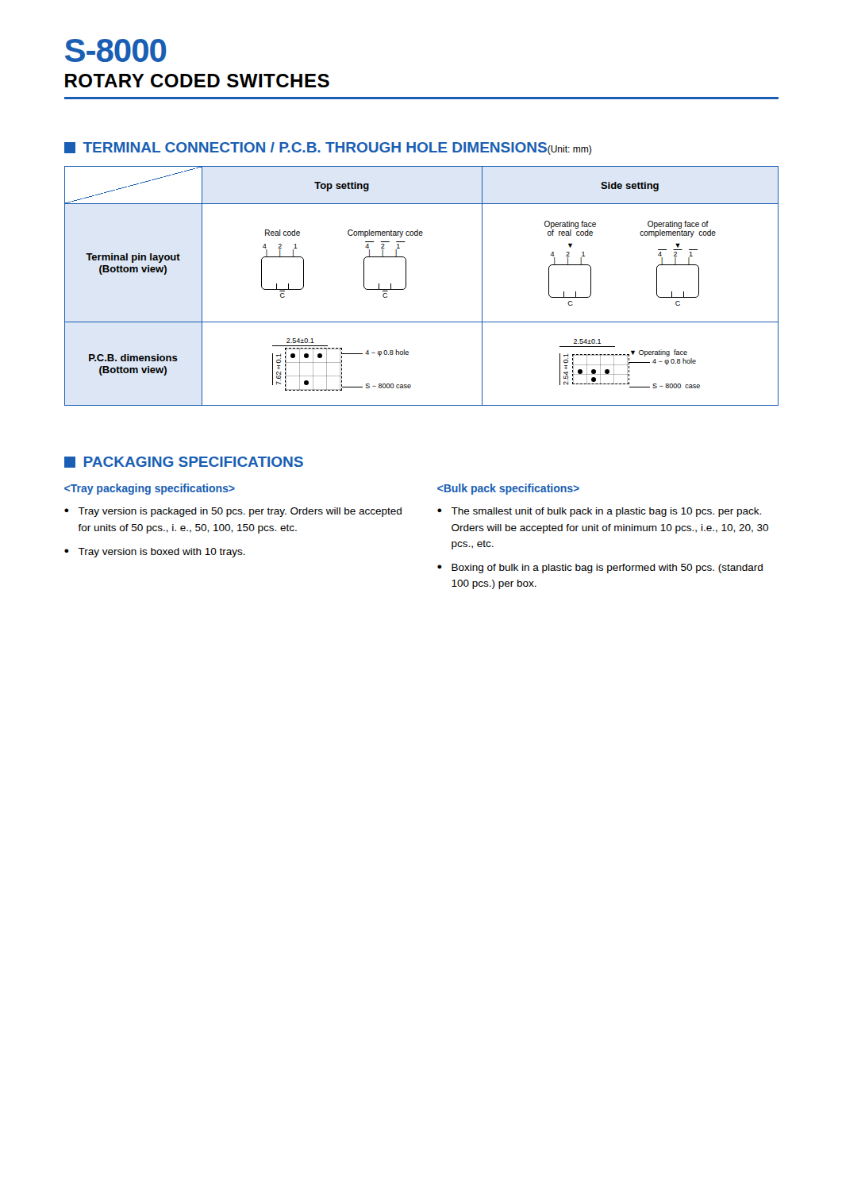S-8000
ROTARY CODED SWITCHES
TERMINAL CONNECTION / P.C.B. THROUGH HOLE DIMENSIONS (Unit: mm)
| | Top setting | Side setting |
| --- | --- | --- |
| Terminal pin layout (Bottom view) | Real code 4 2 1 / / / C Complementary code 4 2 1 / / / C | Operating face of real code ▼ 4 2 1 / / / C Operating face of complementary code ▼ 4 2 1 / / / C |
| P.C.B. dimensions (Bottom view) | 2.54±0.1 7.62±0.1 4 − φ 0.8 hole S − 8000 case | 2.54±0.1 2.54±0.1 ▼ Operating face 4 − φ 0.8 hole S − 8000 case |
PACKAGING SPECIFICATIONS
<Tray packaging specifications>
Tray version is packaged in 50 pcs. per tray. Orders will be accepted for units of 50 pcs., i. e., 50, 100, 150 pcs. etc.
Tray version is boxed with 10 trays.
<Bulk pack specifications>
The smallest unit of bulk pack in a plastic bag is 10 pcs. per pack.
Orders will be accepted for unit of minimum 10 pcs., i.e., 10, 20, 30 pcs., etc.
Boxing of bulk in a plastic bag is performed with 50 pcs. (standard 100 pcs.) per box.